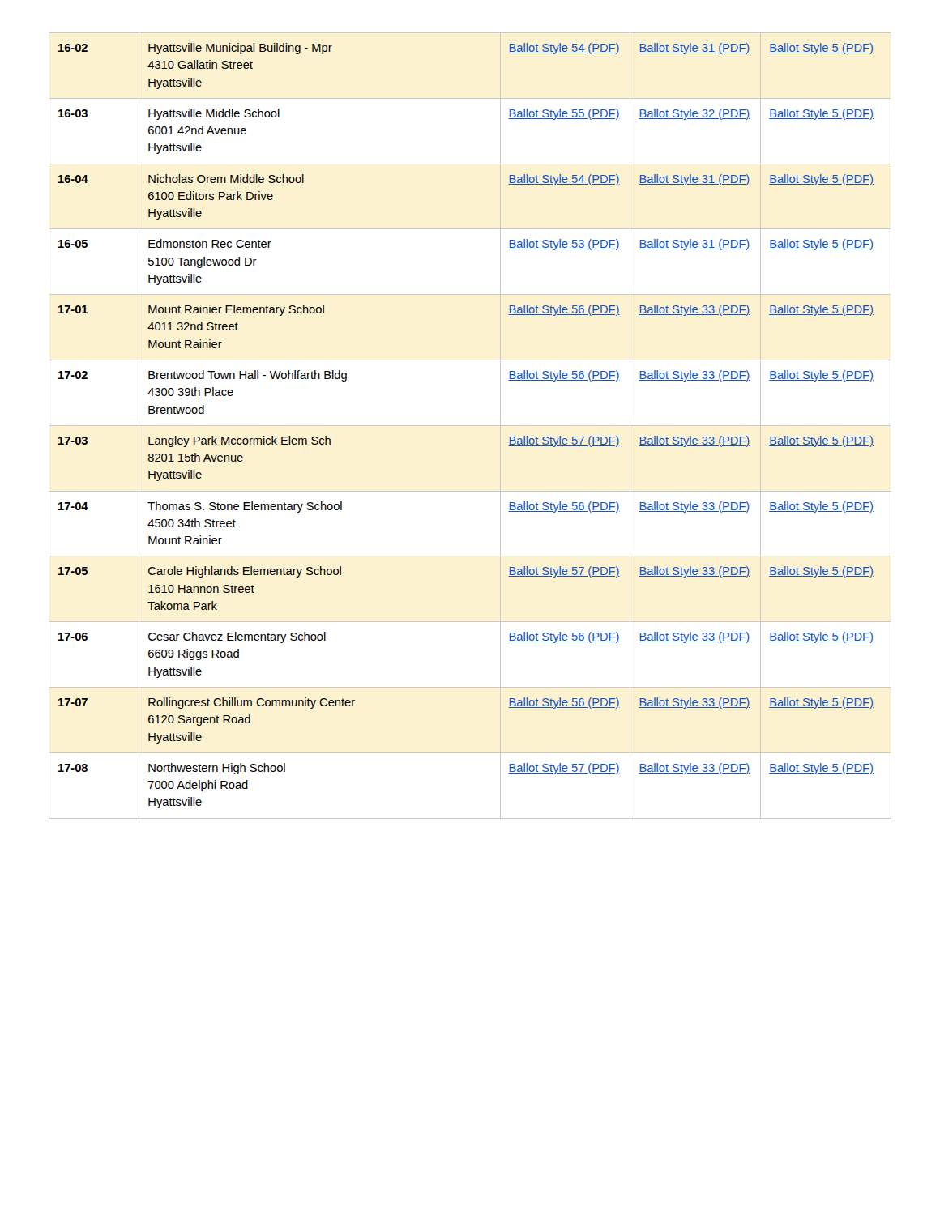| 16-02 | Hyattsville Municipal Building - Mpr 4310 Gallatin Street Hyattsville | Ballot Style 54 (PDF) | Ballot Style 31 (PDF) | Ballot Style 5 (PDF) |
| 16-03 | Hyattsville Middle School 6001 42nd Avenue Hyattsville | Ballot Style 55 (PDF) | Ballot Style 32 (PDF) | Ballot Style 5 (PDF) |
| 16-04 | Nicholas Orem Middle School 6100 Editors Park Drive Hyattsville | Ballot Style 54 (PDF) | Ballot Style 31 (PDF) | Ballot Style 5 (PDF) |
| 16-05 | Edmonston Rec Center 5100 Tanglewood Dr Hyattsville | Ballot Style 53 (PDF) | Ballot Style 31 (PDF) | Ballot Style 5 (PDF) |
| 17-01 | Mount Rainier Elementary School 4011 32nd Street Mount Rainier | Ballot Style 56 (PDF) | Ballot Style 33 (PDF) | Ballot Style 5 (PDF) |
| 17-02 | Brentwood Town Hall - Wohlfarth Bldg 4300 39th Place Brentwood | Ballot Style 56 (PDF) | Ballot Style 33 (PDF) | Ballot Style 5 (PDF) |
| 17-03 | Langley Park Mccormick Elem Sch 8201 15th Avenue Hyattsville | Ballot Style 57 (PDF) | Ballot Style 33 (PDF) | Ballot Style 5 (PDF) |
| 17-04 | Thomas S. Stone Elementary School 4500 34th Street Mount Rainier | Ballot Style 56 (PDF) | Ballot Style 33 (PDF) | Ballot Style 5 (PDF) |
| 17-05 | Carole Highlands Elementary School 1610 Hannon Street Takoma Park | Ballot Style 57 (PDF) | Ballot Style 33 (PDF) | Ballot Style 5 (PDF) |
| 17-06 | Cesar Chavez Elementary School 6609 Riggs Road Hyattsville | Ballot Style 56 (PDF) | Ballot Style 33 (PDF) | Ballot Style 5 (PDF) |
| 17-07 | Rollingcrest Chillum Community Center 6120 Sargent Road Hyattsville | Ballot Style 56 (PDF) | Ballot Style 33 (PDF) | Ballot Style 5 (PDF) |
| 17-08 | Northwestern High School 7000 Adelphi Road Hyattsville | Ballot Style 57 (PDF) | Ballot Style 33 (PDF) | Ballot Style 5 (PDF) |